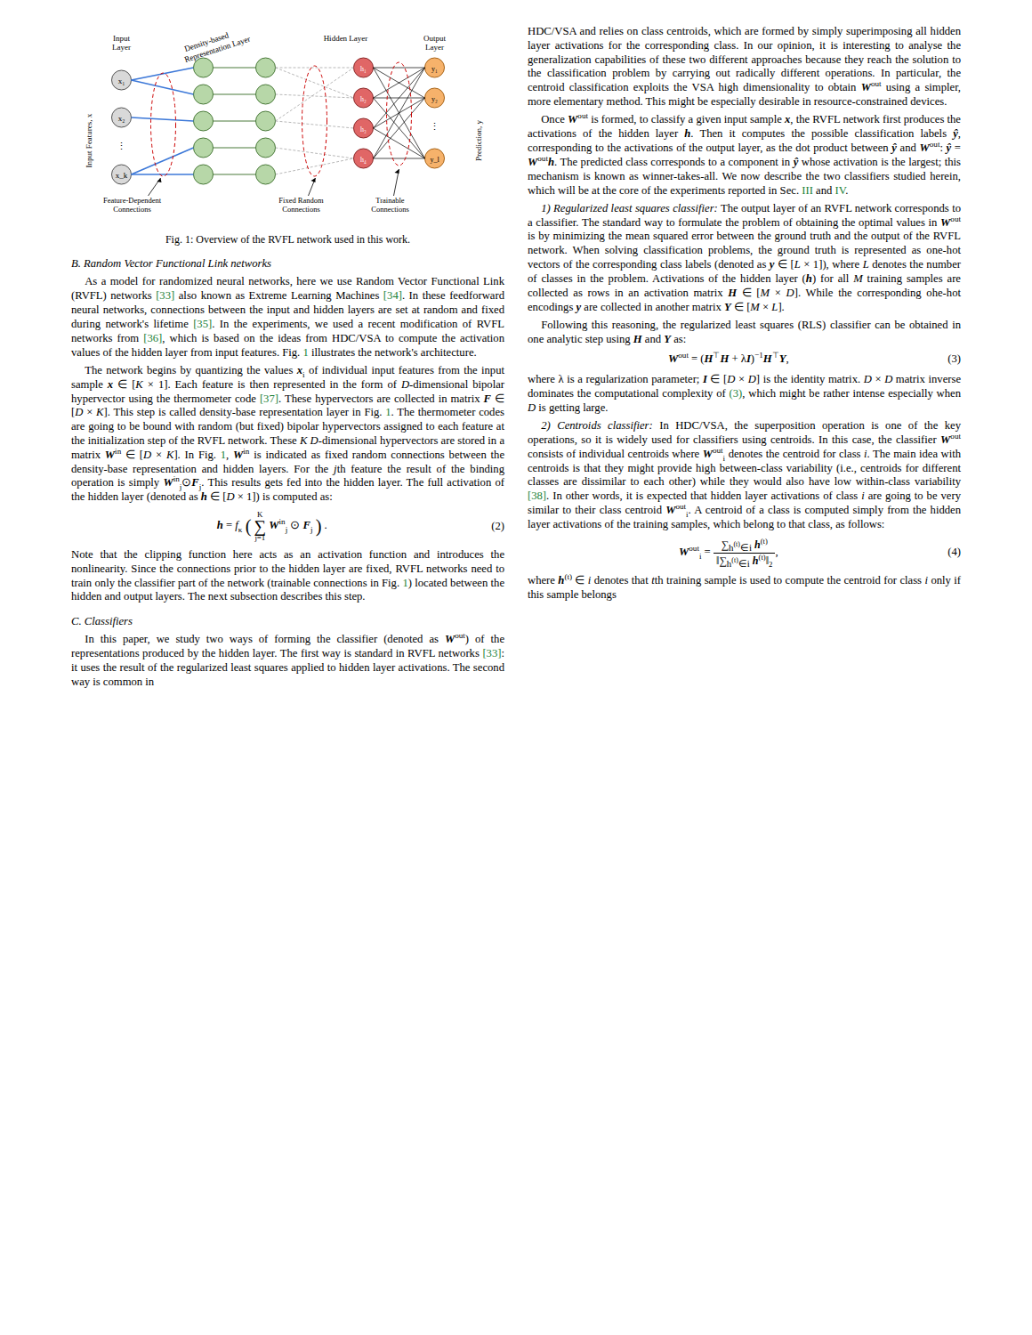Input Layer Density-based Representation Layer Hidden Layer Output Layer Input Features, x Prediction, y x₁ x₂ ⋮ x_k h₁ h₂ h₃ h₄ y₁ y₂ ⋮ y_l Feature-Dependent Connections Fixed Random Connections Trainable Connections
Fig. 1: Overview of the RVFL network used in this work.
B. Random Vector Functional Link networks
As a model for randomized neural networks, here we use Random Vector Functional Link (RVFL) networks [33] also known as Extreme Learning Machines [34]. In these feedforward neural networks, connections between the input and hidden layers are set at random and fixed during network's lifetime [35]. In the experiments, we used a recent modification of RVFL networks from [36], which is based on the ideas from HDC/VSA to compute the activation values of the hidden layer from input features. Fig. 1 illustrates the network's architecture.
The network begins by quantizing the values xi of individual input features from the input sample x ∈ [K × 1]. Each feature is then represented in the form of D-dimensional bipolar hypervector using the thermometer code [37]. These hypervectors are collected in matrix F ∈ [D × K]. This step is called density-base representation layer in Fig. 1. The thermometer codes are going to be bound with random (but fixed) bipolar hypervectors assigned to each feature at the initialization step of the RVFL network. These K D-dimensional hypervectors are stored in a matrix Win ∈ [D × K]. In Fig. 1, Win is indicated as fixed random connections between the density-base representation and hidden layers. For the jth feature the result of the binding operation is simply Winj⊙Fj. This results gets fed into the hidden layer. The full activation of the hidden layer (denoted as h ∈ [D × 1]) is computed as:
h = fκ ( K ∑ j=1 Winj ⊙ Fj ) .
(2)
Note that the clipping function here acts as an activation function and introduces the nonlinearity. Since the connections prior to the hidden layer are fixed, RVFL networks need to train only the classifier part of the network (trainable connections in Fig. 1) located between the hidden and output layers. The next subsection describes this step.
C. Classifiers
In this paper, we study two ways of forming the classifier (denoted as Wout) of the representations produced by the hidden layer. The first way is standard in RVFL networks [33]: it uses the result of the regularized least squares applied to hidden layer activations. The second way is common in
HDC/VSA and relies on class centroids, which are formed by simply superimposing all hidden layer activations for the corresponding class. In our opinion, it is interesting to analyse the generalization capabilities of these two different approaches because they reach the solution to the classification problem by carrying out radically different operations. In particular, the centroid classification exploits the VSA high dimensionality to obtain Wout using a simpler, more elementary method. This might be especially desirable in resource-constrained devices.
Once Wout is formed, to classify a given input sample x, the RVFL network first produces the activations of the hidden layer h. Then it computes the possible classification labels ŷ, corresponding to the activations of the output layer, as the dot product between ŷ and Wout: ŷ = Wouth. The predicted class corresponds to a component in ŷ whose activation is the largest; this mechanism is known as winner-takes-all. We now describe the two classifiers studied herein, which will be at the core of the experiments reported in Sec. III and IV.
1) Regularized least squares classifier: The output layer of an RVFL network corresponds to a classifier. The standard way to formulate the problem of obtaining the optimal values in Wout is by minimizing the mean squared error between the ground truth and the output of the RVFL network. When solving classification problems, the ground truth is represented as one-hot vectors of the corresponding class labels (denoted as y ∈ [L × 1]), where L denotes the number of classes in the problem. Activations of the hidden layer (h) for all M training samples are collected as rows in an activation matrix H ∈ [M × D]. While the corresponding ohe-hot encodings y are collected in another matrix Y ∈ [M × L].
Following this reasoning, the regularized least squares (RLS) classifier can be obtained in one analytic step using H and Y as:
Wout = (H⊤H + λI)−1H⊤Y,
(3)
where λ is a regularization parameter; I ∈ [D × D] is the identity matrix. D × D matrix inverse dominates the computational complexity of (3), which might be rather intense especially when D is getting large.
2) Centroids classifier: In HDC/VSA, the superposition operation is one of the key operations, so it is widely used for classifiers using centroids. In this case, the classifier Wout consists of individual centroids where Wouti denotes the centroid for class i. The main idea with centroids is that they might provide high between-class variability (i.e., centroids for different classes are dissimilar to each other) while they would also have low within-class variability [38]. In other words, it is expected that hidden layer activations of class i are going to be very similar to their class centroid Wouti. A centroid of a class is computed simply from the hidden layer activations of the training samples, which belong to that class, as follows:
Wouti = ∑h(t)∈i h(t) ‖∑h(t)∈i h(t)‖2 ,
(4)
where h(t) ∈ i denotes that tth training sample is used to compute the centroid for class i only if this sample belongs